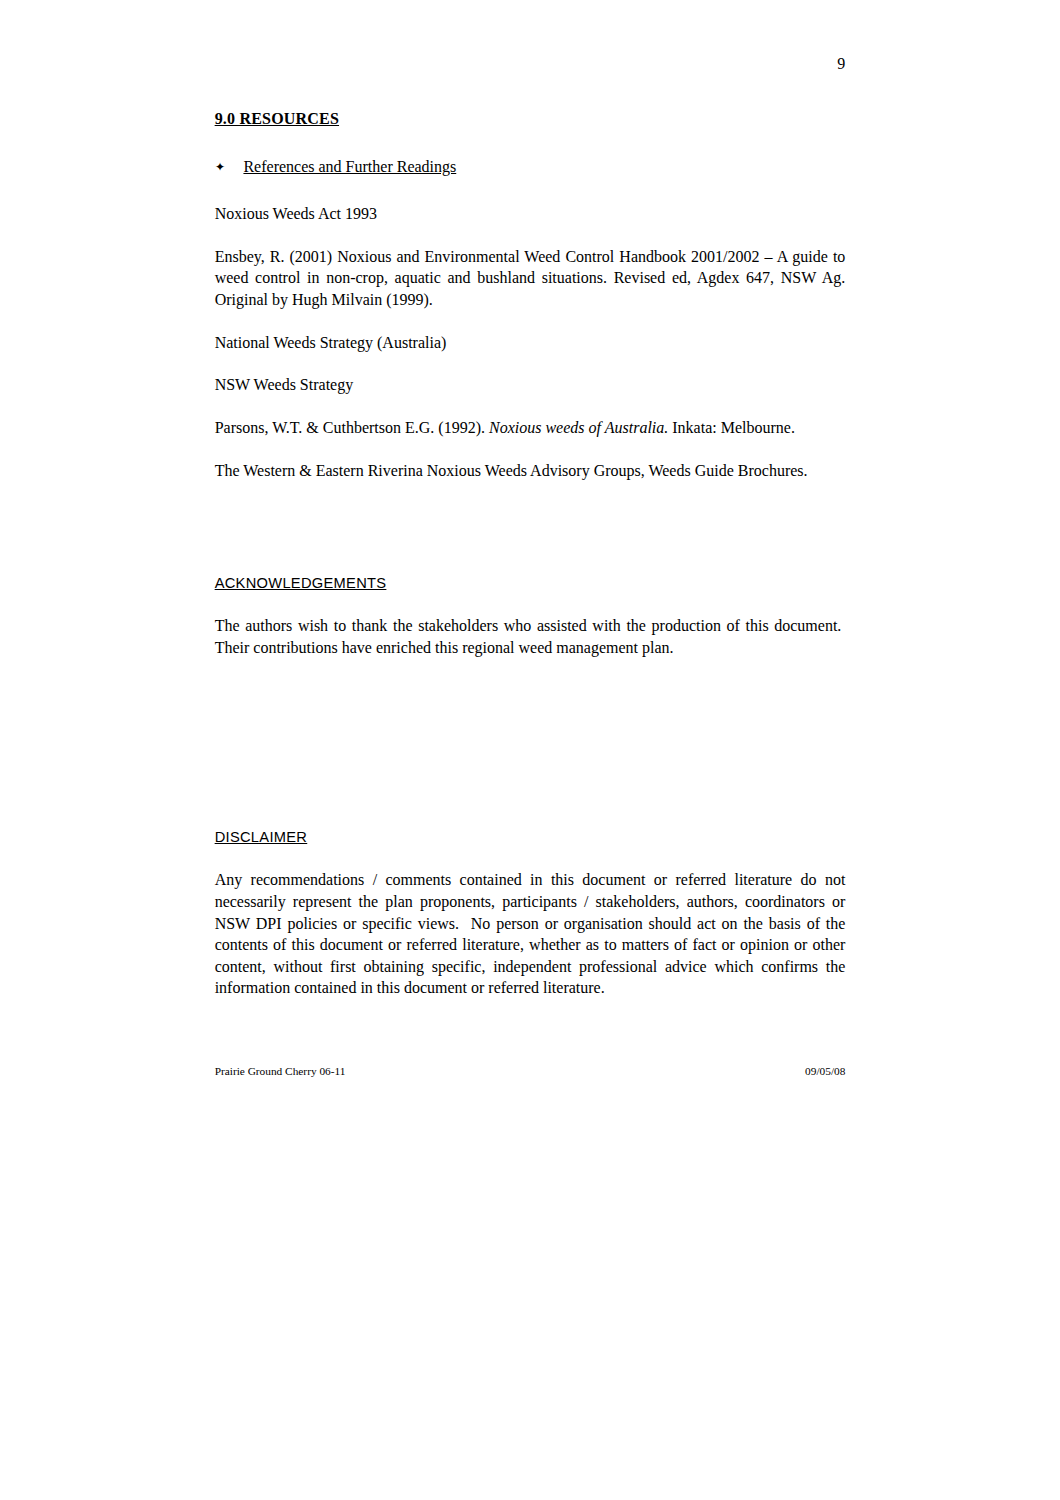9
9.0 RESOURCES
✦References and Further Readings
Noxious Weeds Act 1993
Ensbey, R. (2001) Noxious and Environmental Weed Control Handbook 2001/2002 – A guide to weed control in non-crop, aquatic and bushland situations. Revised ed, Agdex 647, NSW Ag. Original by Hugh Milvain (1999).
National Weeds Strategy (Australia)
NSW Weeds Strategy
Parsons, W.T. & Cuthbertson E.G. (1992). Noxious weeds of Australia. Inkata: Melbourne.
The Western & Eastern Riverina Noxious Weeds Advisory Groups, Weeds Guide Brochures.
ACKNOWLEDGEMENTS
The authors wish to thank the stakeholders who assisted with the production of this document. Their contributions have enriched this regional weed management plan.
DISCLAIMER
Any recommendations / comments contained in this document or referred literature do not necessarily represent the plan proponents, participants / stakeholders, authors, coordinators or NSW DPI policies or specific views. No person or organisation should act on the basis of the contents of this document or referred literature, whether as to matters of fact or opinion or other content, without first obtaining specific, independent professional advice which confirms the information contained in this document or referred literature.
Prairie Ground Cherry 06-11
09/05/08